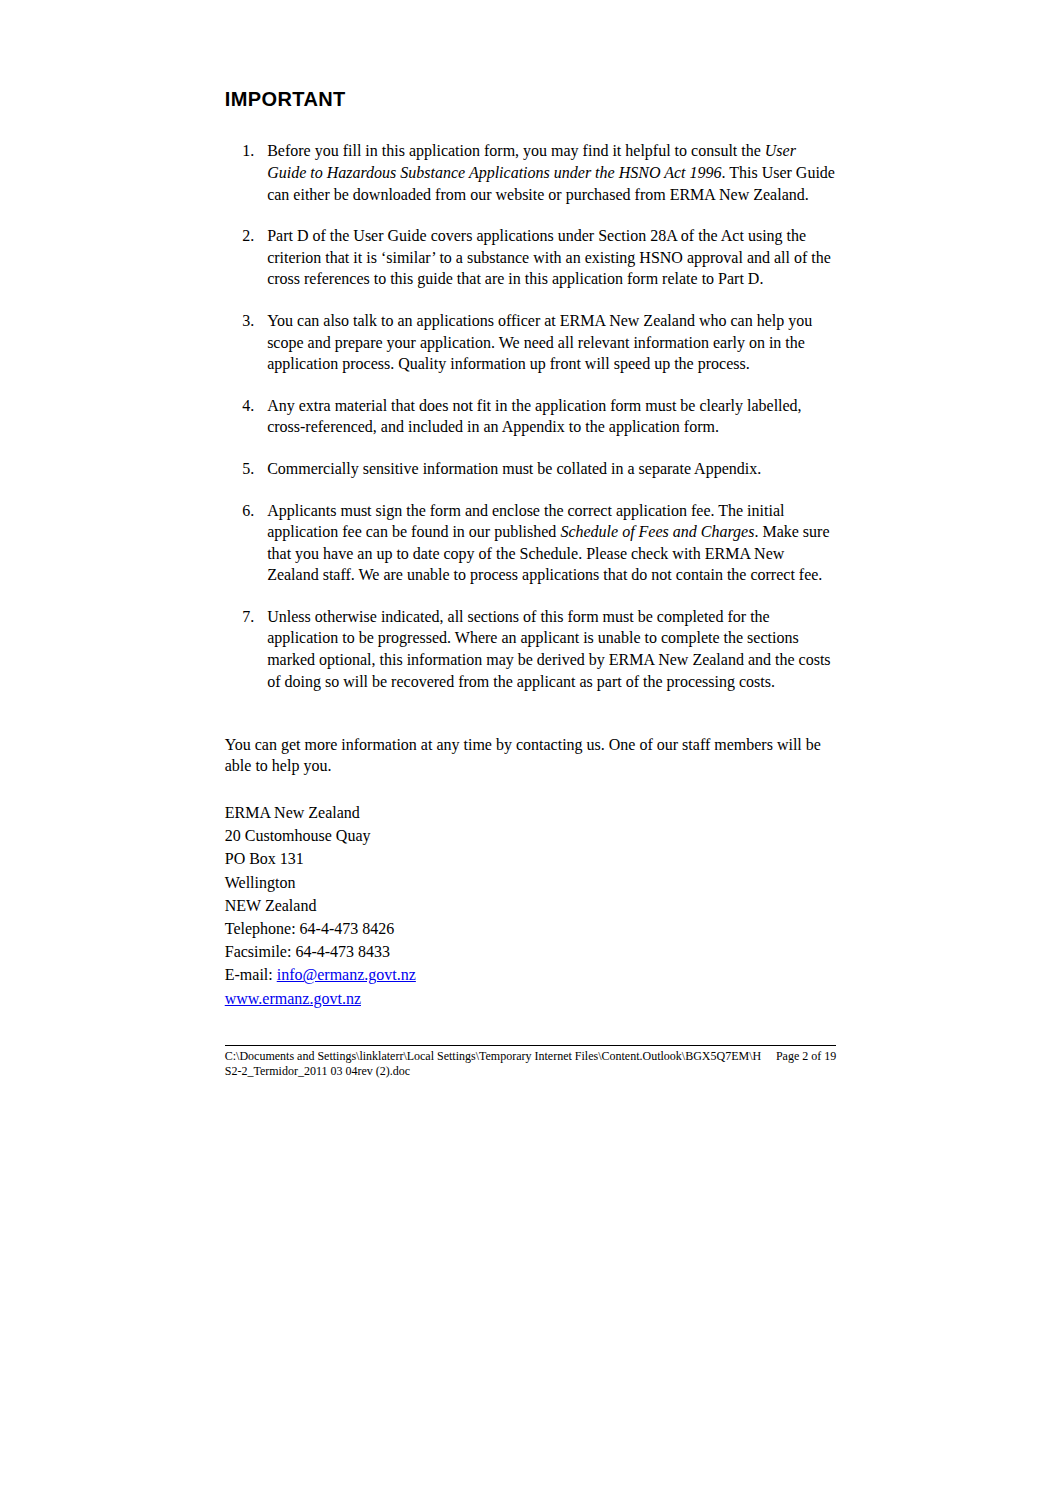IMPORTANT
Before you fill in this application form, you may find it helpful to consult the User Guide to Hazardous Substance Applications under the HSNO Act 1996. This User Guide can either be downloaded from our website or purchased from ERMA New Zealand.
Part D of the User Guide covers applications under Section 28A of the Act using the criterion that it is ‘similar’ to a substance with an existing HSNO approval and all of the cross references to this guide that are in this application form relate to Part D.
You can also talk to an applications officer at ERMA New Zealand who can help you scope and prepare your application. We need all relevant information early on in the application process. Quality information up front will speed up the process.
Any extra material that does not fit in the application form must be clearly labelled, cross-referenced, and included in an Appendix to the application form.
Commercially sensitive information must be collated in a separate Appendix.
Applicants must sign the form and enclose the correct application fee. The initial application fee can be found in our published Schedule of Fees and Charges. Make sure that you have an up to date copy of the Schedule. Please check with ERMA New Zealand staff. We are unable to process applications that do not contain the correct fee.
Unless otherwise indicated, all sections of this form must be completed for the application to be progressed. Where an applicant is unable to complete the sections marked optional, this information may be derived by ERMA New Zealand and the costs of doing so will be recovered from the applicant as part of the processing costs.
You can get more information at any time by contacting us. One of our staff members will be able to help you.
ERMA New Zealand
20 Customhouse Quay
PO Box 131
Wellington
NEW Zealand
Telephone: 64-4-473 8426
Facsimile: 64-4-473 8433
E-mail: info@ermanz.govt.nz
www.ermanz.govt.nz
C:\Documents and Settings\linklaterr\Local Settings\Temporary Internet Files\Content.Outlook\BGX5Q7EM\HS2-2_Termidor_2011 03 04rev (2).doc
Page 2 of 19